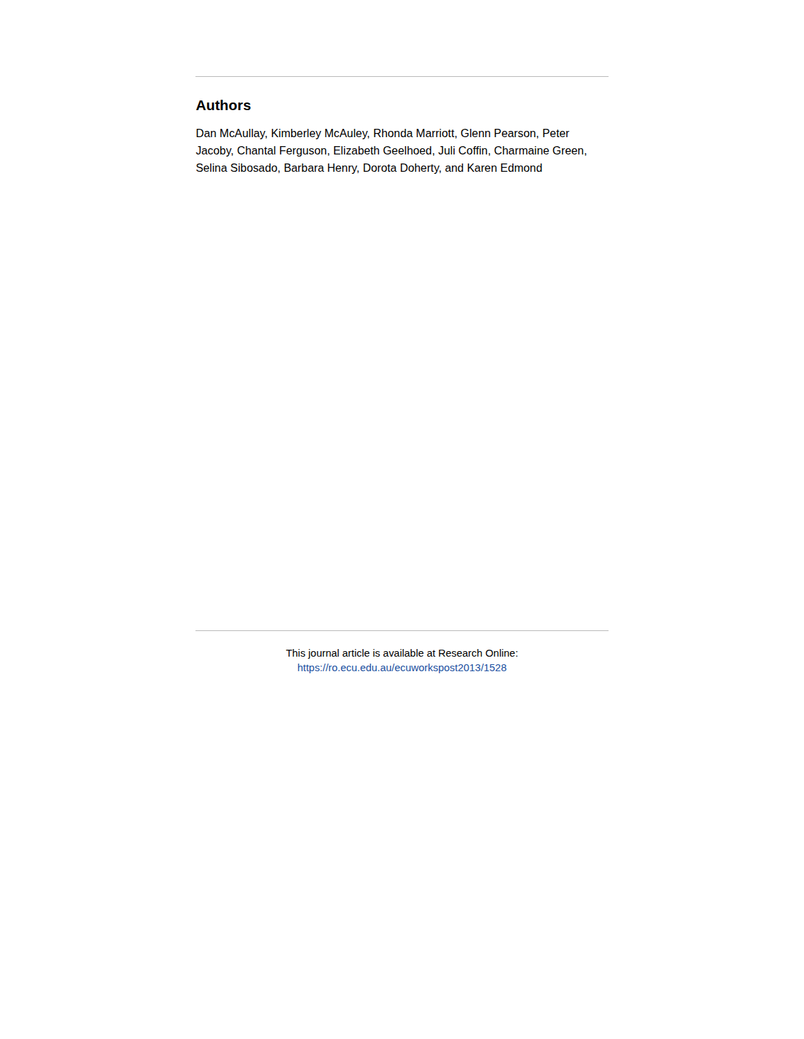Authors
Dan McAullay, Kimberley McAuley, Rhonda Marriott, Glenn Pearson, Peter Jacoby, Chantal Ferguson, Elizabeth Geelhoed, Juli Coffin, Charmaine Green, Selina Sibosado, Barbara Henry, Dorota Doherty, and Karen Edmond
This journal article is available at Research Online: https://ro.ecu.edu.au/ecuworkspost2013/1528